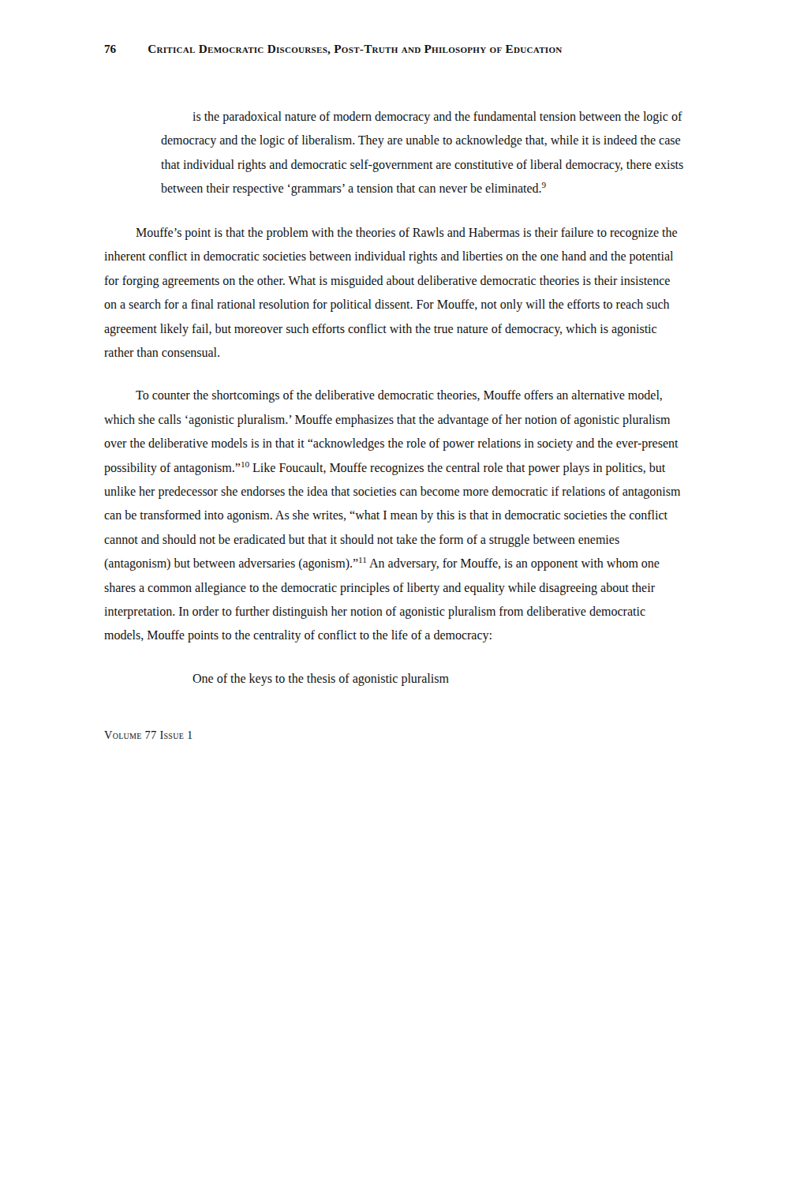76 Critical Democratic Discourses, Post-Truth and Philosophy of Education
is the paradoxical nature of modern democracy and the fundamental tension between the logic of democracy and the logic of liberalism. They are unable to acknowledge that, while it is indeed the case that individual rights and democratic self-government are constitutive of liberal democracy, there exists between their respective ‘grammars’ a tension that can never be eliminated.9
Mouffe’s point is that the problem with the theories of Rawls and Habermas is their failure to recognize the inherent conflict in democratic societies between individual rights and liberties on the one hand and the potential for forging agreements on the other. What is misguided about deliberative democratic theories is their insistence on a search for a final rational resolution for political dissent. For Mouffe, not only will the efforts to reach such agreement likely fail, but moreover such efforts conflict with the true nature of democracy, which is agonistic rather than consensual.
To counter the shortcomings of the deliberative democratic theories, Mouffe offers an alternative model, which she calls ‘agonistic pluralism.’ Mouffe emphasizes that the advantage of her notion of agonistic pluralism over the deliberative models is in that it “acknowledges the role of power relations in society and the ever-present possibility of antagonism.”10 Like Foucault, Mouffe recognizes the central role that power plays in politics, but unlike her predecessor she endorses the idea that societies can become more democratic if relations of antagonism can be transformed into agonism. As she writes, “what I mean by this is that in democratic societies the conflict cannot and should not be eradicated but that it should not take the form of a struggle between enemies (antagonism) but between adversaries (agonism).”11 An adversary, for Mouffe, is an opponent with whom one shares a common allegiance to the democratic principles of liberty and equality while disagreeing about their interpretation. In order to further distinguish her notion of agonistic pluralism from deliberative democratic models, Mouffe points to the centrality of conflict to the life of a democracy:
One of the keys to the thesis of agonistic pluralism
Volume 77 Issue 1